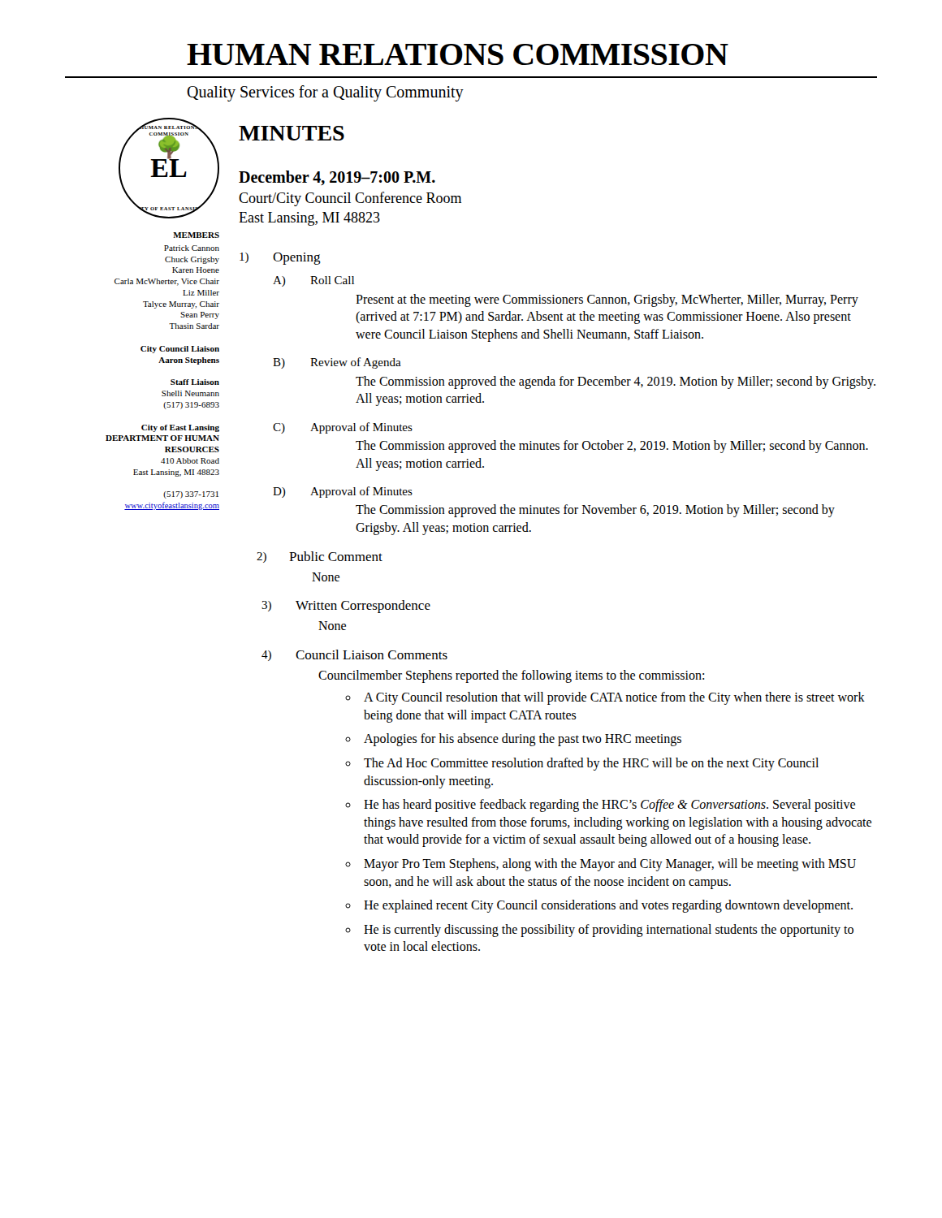HUMAN RELATIONS COMMISSION
Quality Services for a Quality Community
HUMAN RELATIONS COMMISSION
🌳
EL
CITY OF EAST LANSING
MEMBERS
Patrick Cannon
Chuck Grigsby
Karen Hoene
Carla McWherter, Vice Chair
Liz Miller
Talyce Murray, Chair
Sean Perry
Thasin Sardar
City Council Liaison
Aaron Stephens
Staff Liaison
Shelli Neumann
(517) 319-6893
City of East Lansing
DEPARTMENT OF HUMAN
RESOURCES
410 Abbot Road
East Lansing, MI 48823
(517) 337-1731
www.cityofeastlansing.com
MINUTES
December 4, 2019–7:00 P.M.
Court/City Council Conference Room
East Lansing, MI 48823
Opening
Roll Call
Present at the meeting were Commissioners Cannon, Grigsby, McWherter, Miller, Murray, Perry (arrived at 7:17 PM) and Sardar. Absent at the meeting was Commissioner Hoene. Also present were Council Liaison Stephens and Shelli Neumann, Staff Liaison.
Review of Agenda
The Commission approved the agenda for December 4, 2019. Motion by Miller; second by Grigsby. All yeas; motion carried.
Approval of Minutes
The Commission approved the minutes for October 2, 2019. Motion by Miller; second by Cannon. All yeas; motion carried.
Approval of Minutes
The Commission approved the minutes for November 6, 2019. Motion by Miller; second by Grigsby. All yeas; motion carried.
Public Comment
None
Written Correspondence
None
Council Liaison Comments
Councilmember Stephens reported the following items to the commission:
A City Council resolution that will provide CATA notice from the City when there is street work being done that will impact CATA routes
Apologies for his absence during the past two HRC meetings
The Ad Hoc Committee resolution drafted by the HRC will be on the next City Council discussion-only meeting.
He has heard positive feedback regarding the HRC’s Coffee & Conversations. Several positive things have resulted from those forums, including working on legislation with a housing advocate that would provide for a victim of sexual assault being allowed out of a housing lease.
Mayor Pro Tem Stephens, along with the Mayor and City Manager, will be meeting with MSU soon, and he will ask about the status of the noose incident on campus.
He explained recent City Council considerations and votes regarding downtown development.
He is currently discussing the possibility of providing international students the opportunity to vote in local elections.